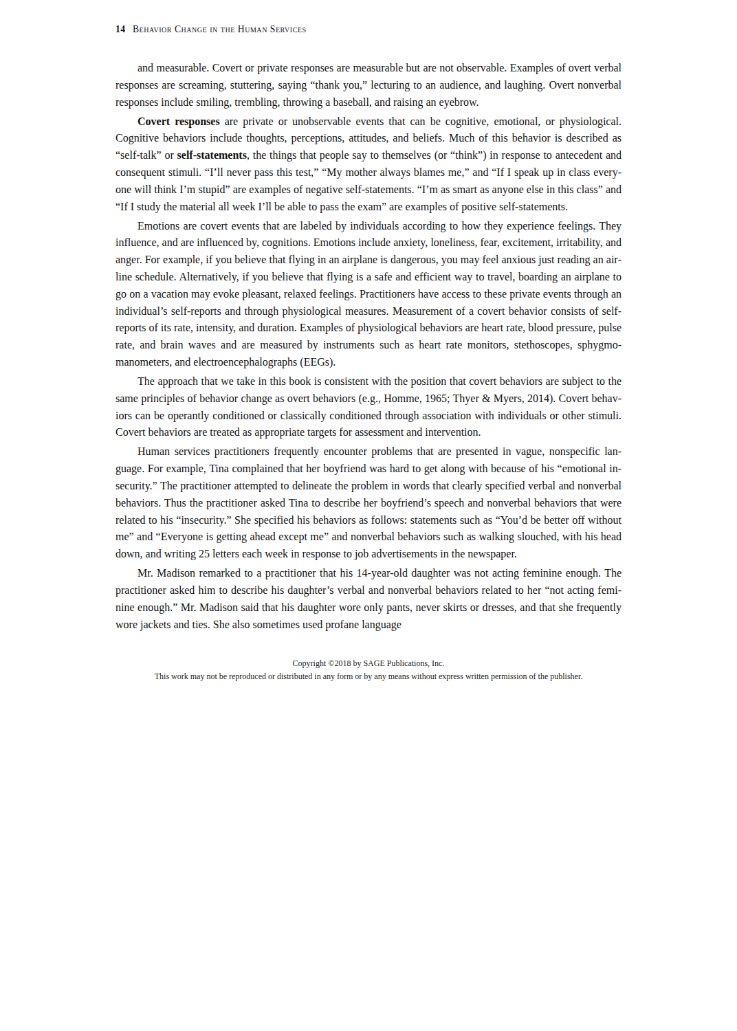14 Behavior Change in the Human Services
and measurable. Covert or private responses are measurable but are not observable. Examples of overt verbal responses are screaming, stuttering, saying “thank you,” lecturing to an audience, and laughing. Overt nonverbal responses include smiling, trembling, throwing a baseball, and raising an eyebrow.
Covert responses are private or unobservable events that can be cognitive, emotional, or physiological. Cognitive behaviors include thoughts, perceptions, attitudes, and beliefs. Much of this behavior is described as “self-talk” or self-statements, the things that people say to themselves (or “think”) in response to antecedent and consequent stimuli. “I’ll never pass this test,” “My mother always blames me,” and “If I speak up in class everyone will think I’m stupid” are examples of negative self-statements. “I’m as smart as anyone else in this class” and “If I study the material all week I’ll be able to pass the exam” are examples of positive self-statements.
Emotions are covert events that are labeled by individuals according to how they experience feelings. They influence, and are influenced by, cognitions. Emotions include anxiety, loneliness, fear, excitement, irritability, and anger. For example, if you believe that flying in an airplane is dangerous, you may feel anxious just reading an airline schedule. Alternatively, if you believe that flying is a safe and efficient way to travel, boarding an airplane to go on a vacation may evoke pleasant, relaxed feelings. Practitioners have access to these private events through an individual’s self-reports and through physiological measures. Measurement of a covert behavior consists of self-reports of its rate, intensity, and duration. Examples of physiological behaviors are heart rate, blood pressure, pulse rate, and brain waves and are measured by instruments such as heart rate monitors, stethoscopes, sphygmomanometers, and electroencephalographs (EEGs).
The approach that we take in this book is consistent with the position that covert behaviors are subject to the same principles of behavior change as overt behaviors (e.g., Homme, 1965; Thyer & Myers, 2014). Covert behaviors can be operantly conditioned or classically conditioned through association with individuals or other stimuli. Covert behaviors are treated as appropriate targets for assessment and intervention.
Human services practitioners frequently encounter problems that are presented in vague, nonspecific language. For example, Tina complained that her boyfriend was hard to get along with because of his “emotional insecurity.” The practitioner attempted to delineate the problem in words that clearly specified verbal and nonverbal behaviors. Thus the practitioner asked Tina to describe her boyfriend’s speech and nonverbal behaviors that were related to his “insecurity.” She specified his behaviors as follows: statements such as “You’d be better off without me” and “Everyone is getting ahead except me” and nonverbal behaviors such as walking slouched, with his head down, and writing 25 letters each week in response to job advertisements in the newspaper.
Mr. Madison remarked to a practitioner that his 14-year-old daughter was not acting feminine enough. The practitioner asked him to describe his daughter’s verbal and nonverbal behaviors related to her “not acting feminine enough.” Mr. Madison said that his daughter wore only pants, never skirts or dresses, and that she frequently wore jackets and ties. She also sometimes used profane language
Copyright ©2018 by SAGE Publications, Inc.
This work may not be reproduced or distributed in any form or by any means without express written permission of the publisher.